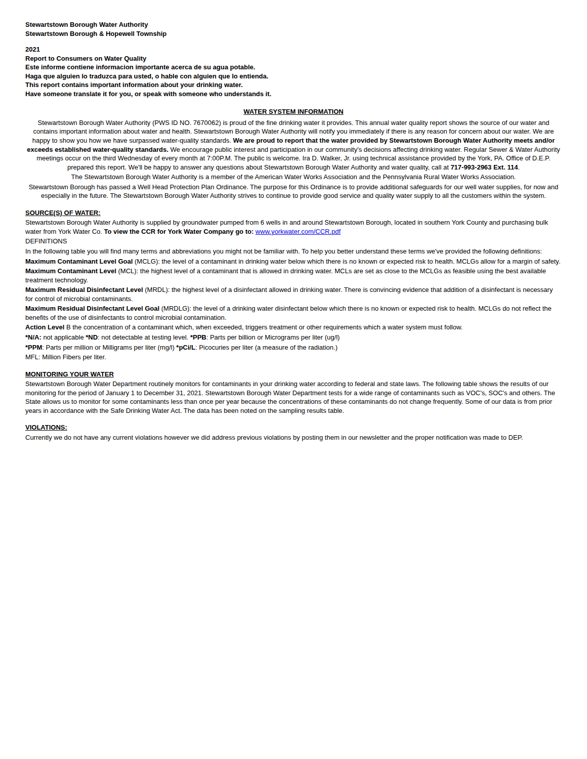Stewartstown Borough Water Authority
Stewartstown Borough & Hopewell Township
2021
Report to Consumers on Water Quality
Este informe contiene informacion importante acerca de su agua potable.
Haga que alguien lo traduzca para usted, o hable con alguien que lo entienda.
This report contains important information about your drinking water.
Have someone translate it for you, or speak with someone who understands it.
WATER SYSTEM INFORMATION
Stewartstown Borough Water Authority (PWS ID NO. 7670062) is proud of the fine drinking water it provides. This annual water quality report shows the source of our water and contains important information about water and health. Stewartstown Borough Water Authority will notify you immediately if there is any reason for concern about our water. We are happy to show you how we have surpassed water-quality standards. We are proud to report that the water provided by Stewartstown Borough Water Authority meets and/or exceeds established water-quality standards. We encourage public interest and participation in our community's decisions affecting drinking water. Regular Sewer & Water Authority meetings occur on the third Wednesday of every month at 7:00P.M. The public is welcome. Ira D. Walker, Jr. using technical assistance provided by the York, PA. Office of D.E.P. prepared this report. We'll be happy to answer any questions about Stewartstown Borough Water Authority and water quality, call at 717-993-2963 Ext. 114.
The Stewartstown Borough Water Authority is a member of the American Water Works Association and the Pennsylvania Rural Water Works Association.
Stewartstown Borough has passed a Well Head Protection Plan Ordinance. The purpose for this Ordinance is to provide additional safeguards for our well water supplies, for now and especially in the future. The Stewartstown Borough Water Authority strives to continue to provide good service and quality water supply to all the customers within the system.
SOURCE(S) OF WATER:
Stewartstown Borough Water Authority is supplied by groundwater pumped from 6 wells in and around Stewartstown Borough, located in southern York County and purchasing bulk water from York Water Co. To view the CCR for York Water Company go to: www.yorkwater.com/CCR.pdf
DEFINITIONS
In the following table you will find many terms and abbreviations you might not be familiar with. To help you better understand these terms we've provided the following definitions:
Maximum Contaminant Level Goal (MCLG): the level of a contaminant in drinking water below which there is no known or expected risk to health. MCLGs allow for a margin of safety.
Maximum Contaminant Level (MCL): the highest level of a contaminant that is allowed in drinking water. MCLs are set as close to the MCLGs as feasible using the best available treatment technology.
Maximum Residual Disinfectant Level (MRDL): the highest level of a disinfectant allowed in drinking water. There is convincing evidence that addition of a disinfectant is necessary for control of microbial contaminants.
Maximum Residual Disinfectant Level Goal (MRDLG): the level of a drinking water disinfectant below which there is no known or expected risk to health. MCLGs do not reflect the benefits of the use of disinfectants to control microbial contamination.
Action Level B the concentration of a contaminant which, when exceeded, triggers treatment or other requirements which a water system must follow.
*N/A: not applicable *ND: not detectable at testing level. *PPB: Parts per billion or Micrograms per liter (ug/l)
*PPM: Parts per million or Milligrams per liter (mg/l) *pCi/L: Picocuries per liter (a measure of the radiation.)
MFL: Million Fibers per liter.
MONITORING YOUR WATER
Stewartstown Borough Water Department routinely monitors for contaminants in your drinking water according to federal and state laws. The following table shows the results of our monitoring for the period of January 1 to December 31, 2021. Stewartstown Borough Water Department tests for a wide range of contaminants such as VOC's, SOC's and others. The State allows us to monitor for some contaminants less than once per year because the concentrations of these contaminants do not change frequently. Some of our data is from prior years in accordance with the Safe Drinking Water Act. The data has been noted on the sampling results table.
VIOLATIONS:
Currently we do not have any current violations however we did address previous violations by posting them in our newsletter and the proper notification was made to DEP.